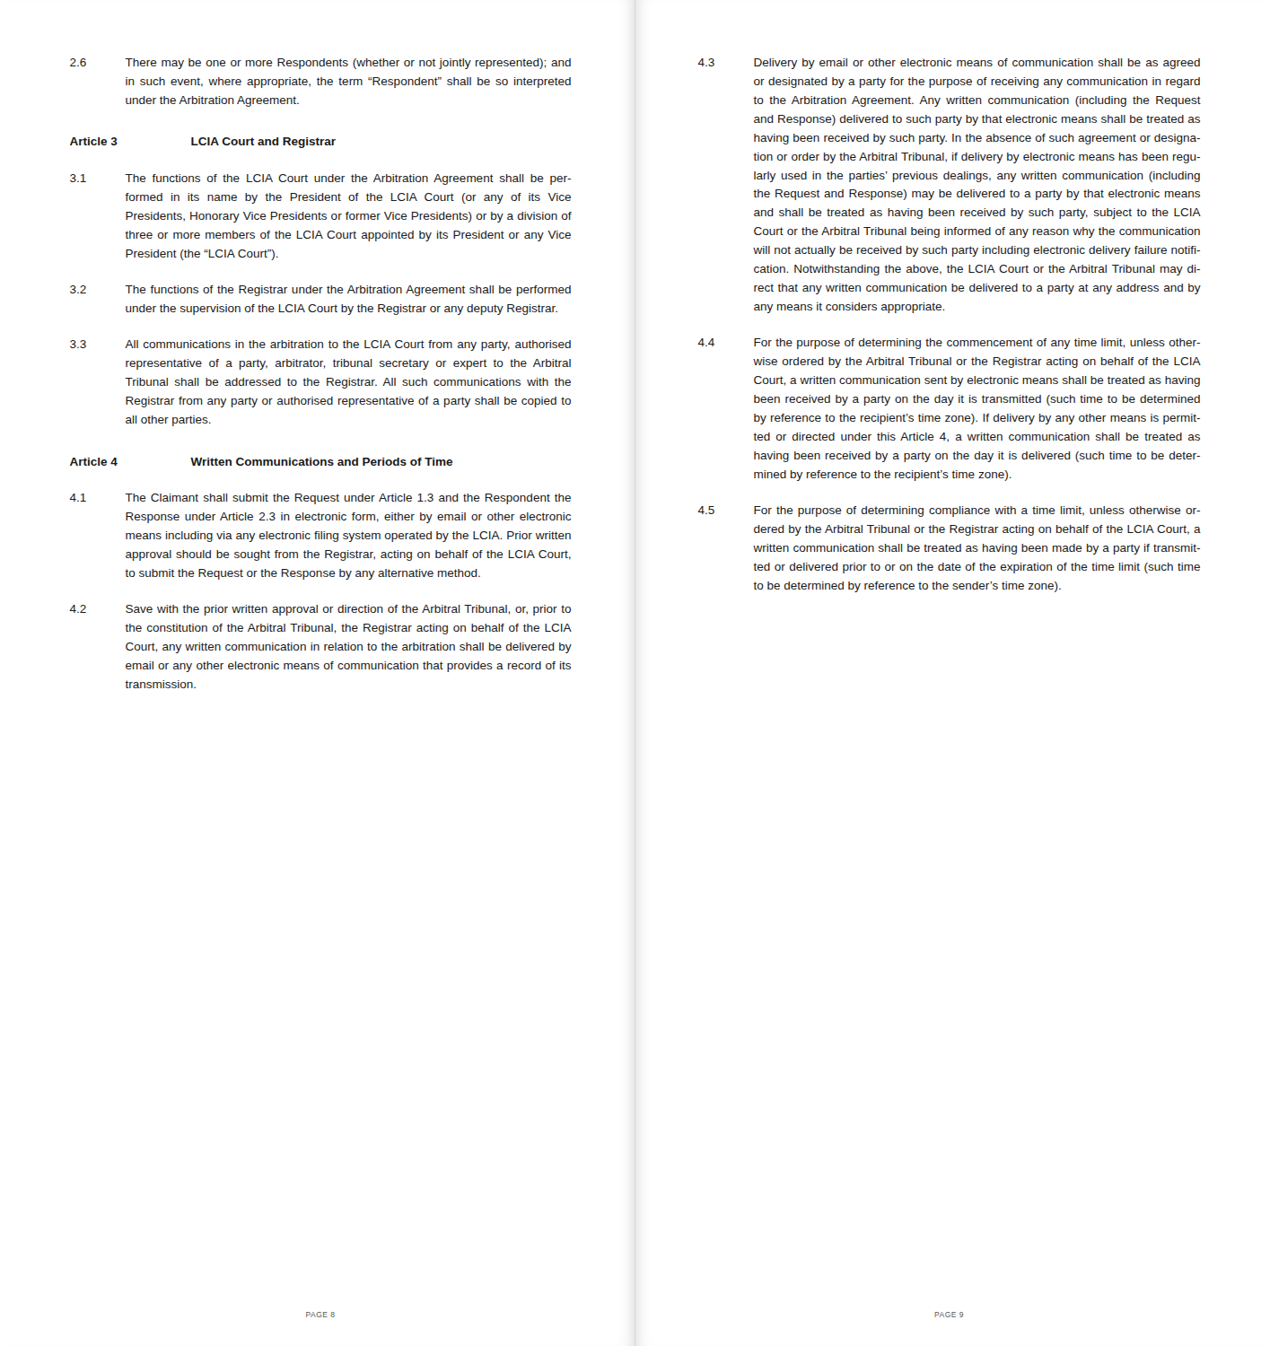2.6
There may be one or more Respondents (whether or not jointly represented); and in such event, where appropriate, the term “Respondent” shall be so interpreted under the Arbitration Agreement.
Article 3 LCIA Court and Registrar
3.1
The functions of the LCIA Court under the Arbitration Agreement shall be performed in its name by the President of the LCIA Court (or any of its Vice Presidents, Honorary Vice Presidents or former Vice Presidents) or by a division of three or more members of the LCIA Court appointed by its President or any Vice President (the “LCIA Court”).
3.2
The functions of the Registrar under the Arbitration Agreement shall be performed under the supervision of the LCIA Court by the Registrar or any deputy Registrar.
3.3
All communications in the arbitration to the LCIA Court from any party, authorised representative of a party, arbitrator, tribunal secretary or expert to the Arbitral Tribunal shall be addressed to the Registrar. All such communications with the Registrar from any party or authorised representative of a party shall be copied to all other parties.
Article 4 Written Communications and Periods of Time
4.1
The Claimant shall submit the Request under Article 1.3 and the Respondent the Response under Article 2.3 in electronic form, either by email or other electronic means including via any electronic filing system operated by the LCIA. Prior written approval should be sought from the Registrar, acting on behalf of the LCIA Court, to submit the Request or the Response by any alternative method.
4.2
Save with the prior written approval or direction of the Arbitral Tribunal, or, prior to the constitution of the Arbitral Tribunal, the Registrar acting on behalf of the LCIA Court, any written communication in relation to the arbitration shall be delivered by email or any other electronic means of communication that provides a record of its transmission.
PAGE 8
4.3
Delivery by email or other electronic means of communication shall be as agreed or designated by a party for the purpose of receiving any communication in regard to the Arbitration Agreement. Any written communication (including the Request and Response) delivered to such party by that electronic means shall be treated as having been received by such party. In the absence of such agreement or designation or order by the Arbitral Tribunal, if delivery by electronic means has been regularly used in the parties’ previous dealings, any written communication (including the Request and Response) may be delivered to a party by that electronic means and shall be treated as having been received by such party, subject to the LCIA Court or the Arbitral Tribunal being informed of any reason why the communication will not actually be received by such party including electronic delivery failure notification. Notwithstanding the above, the LCIA Court or the Arbitral Tribunal may direct that any written communication be delivered to a party at any address and by any means it considers appropriate.
4.4
For the purpose of determining the commencement of any time limit, unless otherwise ordered by the Arbitral Tribunal or the Registrar acting on behalf of the LCIA Court, a written communication sent by electronic means shall be treated as having been received by a party on the day it is transmitted (such time to be determined by reference to the recipient’s time zone). If delivery by any other means is permitted or directed under this Article 4, a written communication shall be treated as having been received by a party on the day it is delivered (such time to be determined by reference to the recipient’s time zone).
4.5
For the purpose of determining compliance with a time limit, unless otherwise ordered by the Arbitral Tribunal or the Registrar acting on behalf of the LCIA Court, a written communication shall be treated as having been made by a party if transmitted or delivered prior to or on the date of the expiration of the time limit (such time to be determined by reference to the sender’s time zone).
PAGE 9